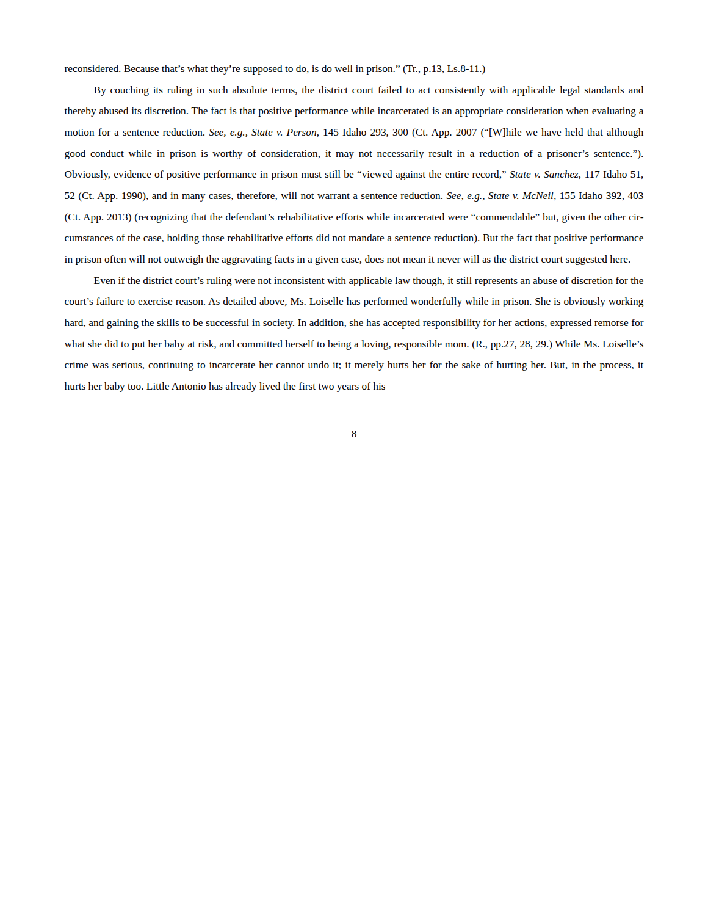reconsidered. Because that’s what they’re supposed to do, is do well in prison.” (Tr., p.13, Ls.8-11.)
By couching its ruling in such absolute terms, the district court failed to act consistently with applicable legal standards and thereby abused its discretion. The fact is that positive performance while incarcerated is an appropriate consideration when evaluating a motion for a sentence reduction. See, e.g., State v. Person, 145 Idaho 293, 300 (Ct. App. 2007 (“[W]hile we have held that although good conduct while in prison is worthy of consideration, it may not necessarily result in a reduction of a prisoner’s sentence.”). Obviously, evidence of positive performance in prison must still be “viewed against the entire record,” State v. Sanchez, 117 Idaho 51, 52 (Ct. App. 1990), and in many cases, therefore, will not warrant a sentence reduction. See, e.g., State v. McNeil, 155 Idaho 392, 403 (Ct. App. 2013) (recognizing that the defendant’s rehabilitative efforts while incarcerated were “commendable” but, given the other circumstances of the case, holding those rehabilitative efforts did not mandate a sentence reduction). But the fact that positive performance in prison often will not outweigh the aggravating facts in a given case, does not mean it never will as the district court suggested here.
Even if the district court’s ruling were not inconsistent with applicable law though, it still represents an abuse of discretion for the court’s failure to exercise reason. As detailed above, Ms. Loiselle has performed wonderfully while in prison. She is obviously working hard, and gaining the skills to be successful in society. In addition, she has accepted responsibility for her actions, expressed remorse for what she did to put her baby at risk, and committed herself to being a loving, responsible mom. (R., pp.27, 28, 29.) While Ms. Loiselle’s crime was serious, continuing to incarcerate her cannot undo it; it merely hurts her for the sake of hurting her. But, in the process, it hurts her baby too. Little Antonio has already lived the first two years of his
8